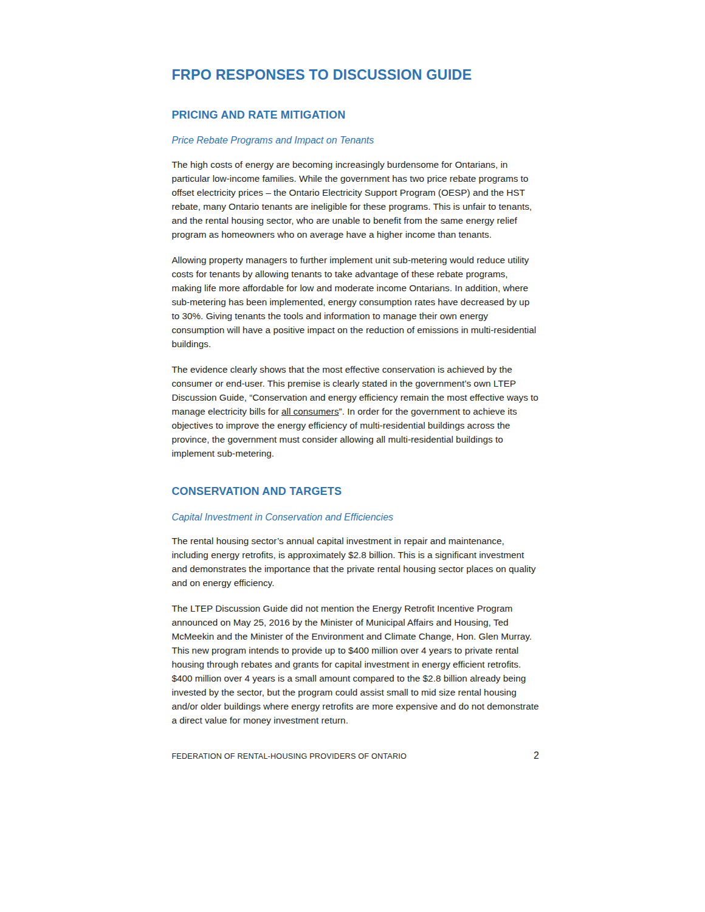FRPO RESPONSES TO DISCUSSION GUIDE
PRICING AND RATE MITIGATION
Price Rebate Programs and Impact on Tenants
The high costs of energy are becoming increasingly burdensome for Ontarians, in particular low-income families. While the government has two price rebate programs to offset electricity prices – the Ontario Electricity Support Program (OESP) and the HST rebate, many Ontario tenants are ineligible for these programs. This is unfair to tenants, and the rental housing sector, who are unable to benefit from the same energy relief program as homeowners who on average have a higher income than tenants.
Allowing property managers to further implement unit sub-metering would reduce utility costs for tenants by allowing tenants to take advantage of these rebate programs, making life more affordable for low and moderate income Ontarians. In addition, where sub-metering has been implemented, energy consumption rates have decreased by up to 30%. Giving tenants the tools and information to manage their own energy consumption will have a positive impact on the reduction of emissions in multi-residential buildings.
The evidence clearly shows that the most effective conservation is achieved by the consumer or end-user. This premise is clearly stated in the government’s own LTEP Discussion Guide, “Conservation and energy efficiency remain the most effective ways to manage electricity bills for all consumers”. In order for the government to achieve its objectives to improve the energy efficiency of multi-residential buildings across the province, the government must consider allowing all multi-residential buildings to implement sub-metering.
CONSERVATION AND TARGETS
Capital Investment in Conservation and Efficiencies
The rental housing sector’s annual capital investment in repair and maintenance, including energy retrofits, is approximately $2.8 billion. This is a significant investment and demonstrates the importance that the private rental housing sector places on quality and on energy efficiency.
The LTEP Discussion Guide did not mention the Energy Retrofit Incentive Program announced on May 25, 2016 by the Minister of Municipal Affairs and Housing, Ted McMeekin and the Minister of the Environment and Climate Change, Hon. Glen Murray. This new program intends to provide up to $400 million over 4 years to private rental housing through rebates and grants for capital investment in energy efficient retrofits. $400 million over 4 years is a small amount compared to the $2.8 billion already being invested by the sector, but the program could assist small to mid size rental housing and/or older buildings where energy retrofits are more expensive and do not demonstrate a direct value for money investment return.
FEDERATION OF RENTAL-HOUSING PROVIDERS OF ONTARIO 2